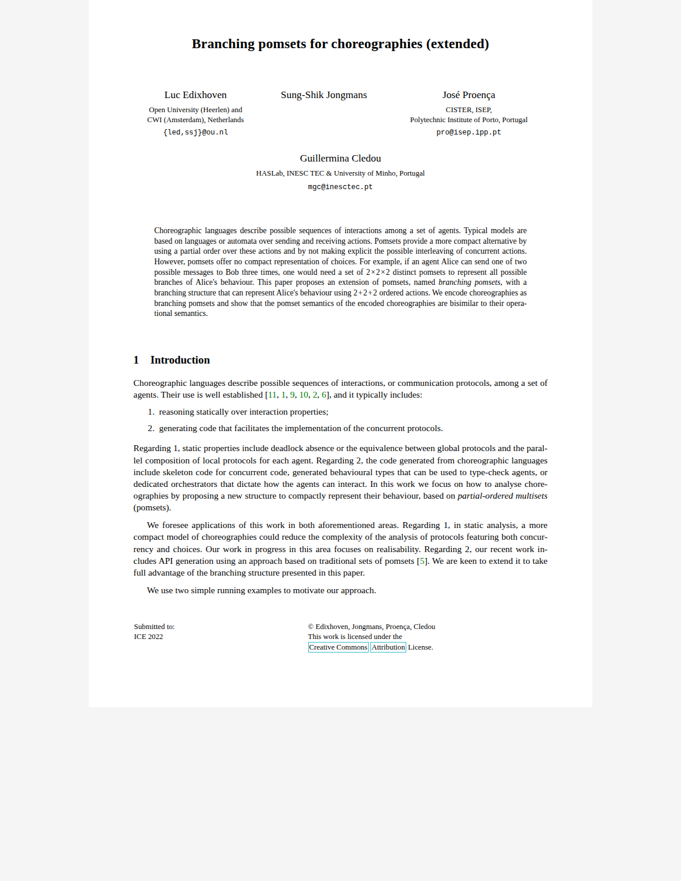Branching pomsets for choreographies (extended)
| Luc Edixhoven Open University (Heerlen) and CWI (Amsterdam), Netherlands {led,ssj}@ou.nl | Sung-Shik Jongmans | José Proença CISTER, ISEP, Polytechnic Institute of Porto, Portugal pro@isep.ipp.pt |
Guillermina Cledou
HASLab, INESC TEC & University of Minho, Portugal
mgc@inesctec.pt
Choreographic languages describe possible sequences of interactions among a set of agents. Typical models are based on languages or automata over sending and receiving actions. Pomsets provide a more compact alternative by using a partial order over these actions and by not making explicit the possible interleaving of concurrent actions. However, pomsets offer no compact representation of choices. For example, if an agent Alice can send one of two possible messages to Bob three times, one would need a set of 2 × 2 × 2 distinct pomsets to represent all possible branches of Alice's behaviour. This paper proposes an extension of pomsets, named branching pomsets, with a branching structure that can represent Alice's behaviour using 2 + 2 + 2 ordered actions. We encode choreographies as branching pomsets and show that the pomset semantics of the encoded choreographies are bisimilar to their operational semantics.
1 Introduction
Choreographic languages describe possible sequences of interactions, or communication protocols, among a set of agents. Their use is well established [11, 1, 9, 10, 2, 6], and it typically includes:
reasoning statically over interaction properties;
generating code that facilitates the implementation of the concurrent protocols.
Regarding 1, static properties include deadlock absence or the equivalence between global protocols and the parallel composition of local protocols for each agent. Regarding 2, the code generated from choreographic languages include skeleton code for concurrent code, generated behavioural types that can be used to type-check agents, or dedicated orchestrators that dictate how the agents can interact. In this work we focus on how to analyse choreographies by proposing a new structure to compactly represent their behaviour, based on partial-ordered multisets (pomsets).
We foresee applications of this work in both aforementioned areas. Regarding 1, in static analysis, a more compact model of choreographies could reduce the complexity of the analysis of protocols featuring both concurrency and choices. Our work in progress in this area focuses on realisability. Regarding 2, our recent work includes API generation using an approach based on traditional sets of pomsets [5]. We are keen to extend it to take full advantage of the branching structure presented in this paper.
We use two simple running examples to motivate our approach.
| Submitted to: ICE 2022 | © Edixhoven, Jongmans, Proença, Cledou This work is licensed under the Creative Commons Attribution License. |